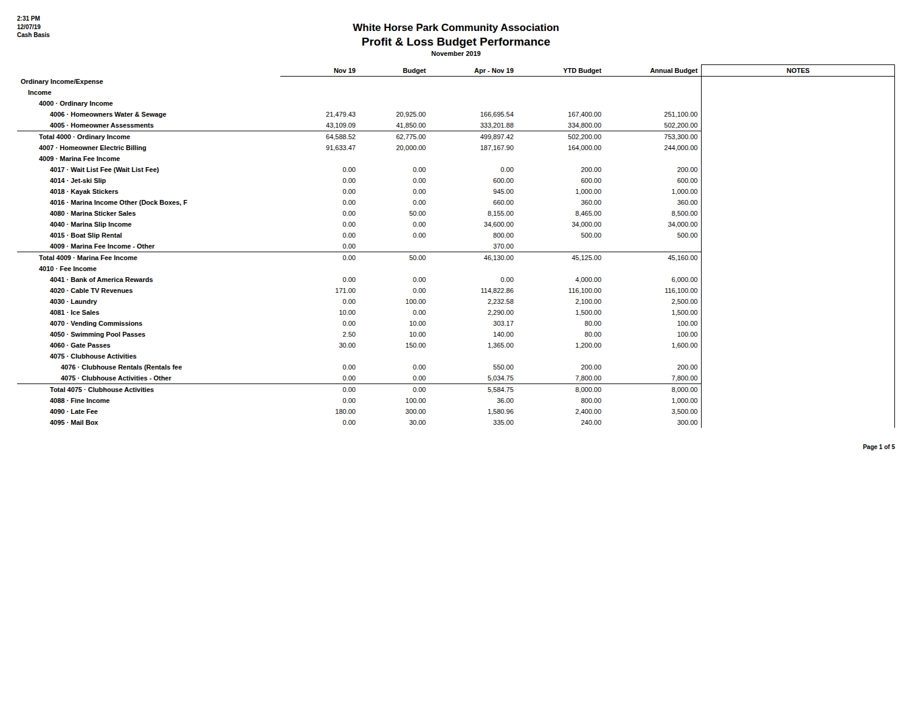2:31 PM
12/07/19
Cash Basis
White Horse Park Community Association
Profit & Loss Budget Performance
November 2019
| | Nov 19 | Budget | Apr - Nov 19 | YTD Budget | Annual Budget | NOTES |
| --- | --- | --- | --- | --- | --- | --- |
| Ordinary Income/Expense | | | | | | |
| Income | | | | | | |
| 4000 · Ordinary Income | | | | | | |
| 4006 · Homeowners Water & Sewage | 21,479.43 | 20,925.00 | 166,695.54 | 167,400.00 | 251,100.00 | |
| 4005 · Homeowner Assessments | 43,109.09 | 41,850.00 | 333,201.88 | 334,800.00 | 502,200.00 | |
| Total 4000 · Ordinary Income | 64,588.52 | 62,775.00 | 499,897.42 | 502,200.00 | 753,300.00 | |
| 4007 · Homeowner Electric Billing | 91,633.47 | 20,000.00 | 187,167.90 | 164,000.00 | 244,000.00 | |
| 4009 · Marina Fee Income | | | | | | |
| 4017 · Wait List Fee (Wait List Fee) | 0.00 | 0.00 | 0.00 | 200.00 | 200.00 | |
| 4014 · Jet-ski Slip | 0.00 | 0.00 | 600.00 | 600.00 | 600.00 | |
| 4018 · Kayak Stickers | 0.00 | 0.00 | 945.00 | 1,000.00 | 1,000.00 | |
| 4016 · Marina Income Other (Dock Boxes, F | 0.00 | 0.00 | 660.00 | 360.00 | 360.00 | |
| 4080 · Marina Sticker Sales | 0.00 | 50.00 | 8,155.00 | 8,465.00 | 8,500.00 | |
| 4040 · Marina Slip Income | 0.00 | 0.00 | 34,600.00 | 34,000.00 | 34,000.00 | |
| 4015 · Boat Slip Rental | 0.00 | 0.00 | 800.00 | 500.00 | 500.00 | |
| 4009 · Marina Fee Income - Other | 0.00 | | 370.00 | | | |
| Total 4009 · Marina Fee Income | 0.00 | 50.00 | 46,130.00 | 45,125.00 | 45,160.00 | |
| 4010 · Fee Income | | | | | | |
| 4041 · Bank of America Rewards | 0.00 | 0.00 | 0.00 | 4,000.00 | 6,000.00 | |
| 4020 · Cable TV Revenues | 171.00 | 0.00 | 114,822.86 | 116,100.00 | 116,100.00 | |
| 4030 · Laundry | 0.00 | 100.00 | 2,232.58 | 2,100.00 | 2,500.00 | |
| 4081 · Ice Sales | 10.00 | 0.00 | 2,290.00 | 1,500.00 | 1,500.00 | |
| 4070 · Vending Commissions | 0.00 | 10.00 | 303.17 | 80.00 | 100.00 | |
| 4050 · Swimming Pool Passes | 2.50 | 10.00 | 140.00 | 80.00 | 100.00 | |
| 4060 · Gate Passes | 30.00 | 150.00 | 1,365.00 | 1,200.00 | 1,600.00 | |
| 4075 · Clubhouse Activities | | | | | | |
| 4076 · Clubhouse Rentals (Rentals fee | 0.00 | 0.00 | 550.00 | 200.00 | 200.00 | |
| 4075 · Clubhouse Activities - Other | 0.00 | 0.00 | 5,034.75 | 7,800.00 | 7,800.00 | |
| Total 4075 · Clubhouse Activities | 0.00 | 0.00 | 5,584.75 | 8,000.00 | 8,000.00 | |
| 4088 · Fine Income | 0.00 | 100.00 | 36.00 | 800.00 | 1,000.00 | |
| 4090 · Late Fee | 180.00 | 300.00 | 1,580.96 | 2,400.00 | 3,500.00 | |
| 4095 · Mail Box | 0.00 | 30.00 | 335.00 | 240.00 | 300.00 | |
Page 1 of 5